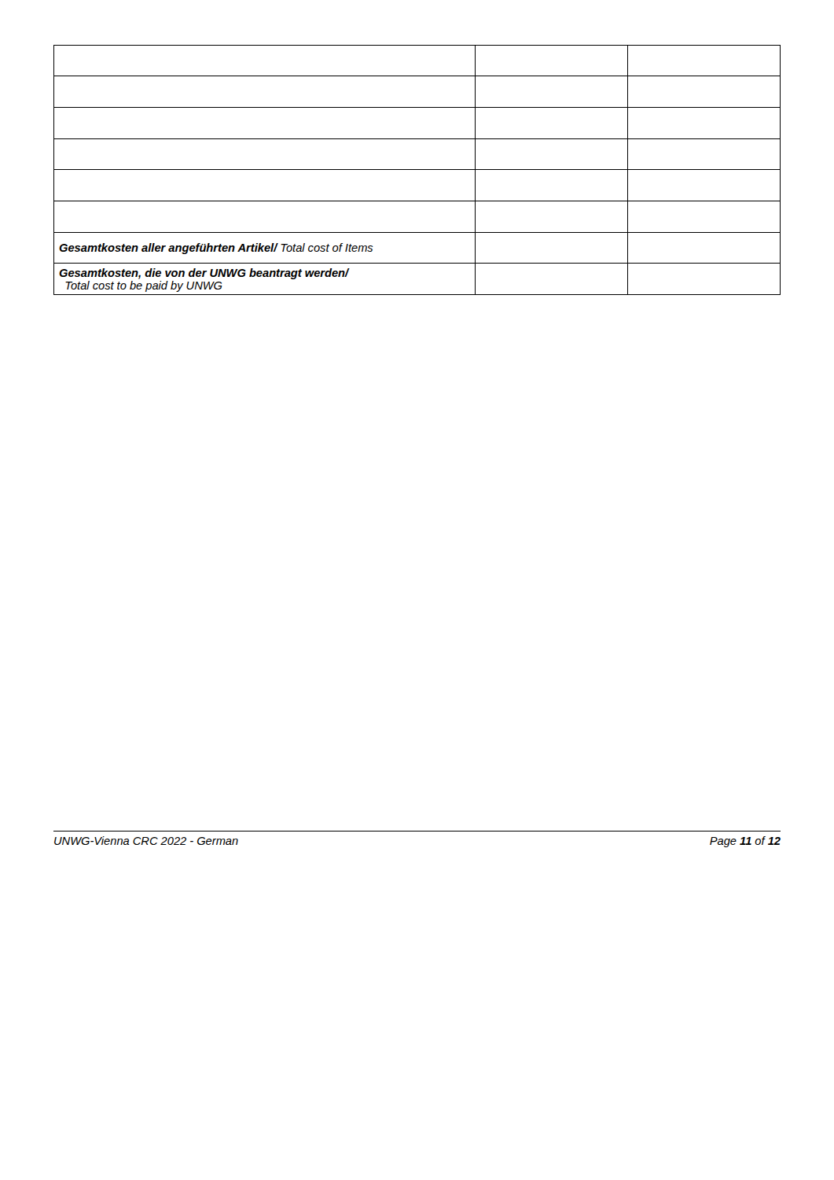| Gesamtkosten aller angeführten Artikel/ Total cost of Items | | |
| Gesamtkosten, die von der UNWG beantragt werden/ Total cost to be paid by UNWG | | |
UNWG-Vienna CRC 2022 - German
Page 11 of 12